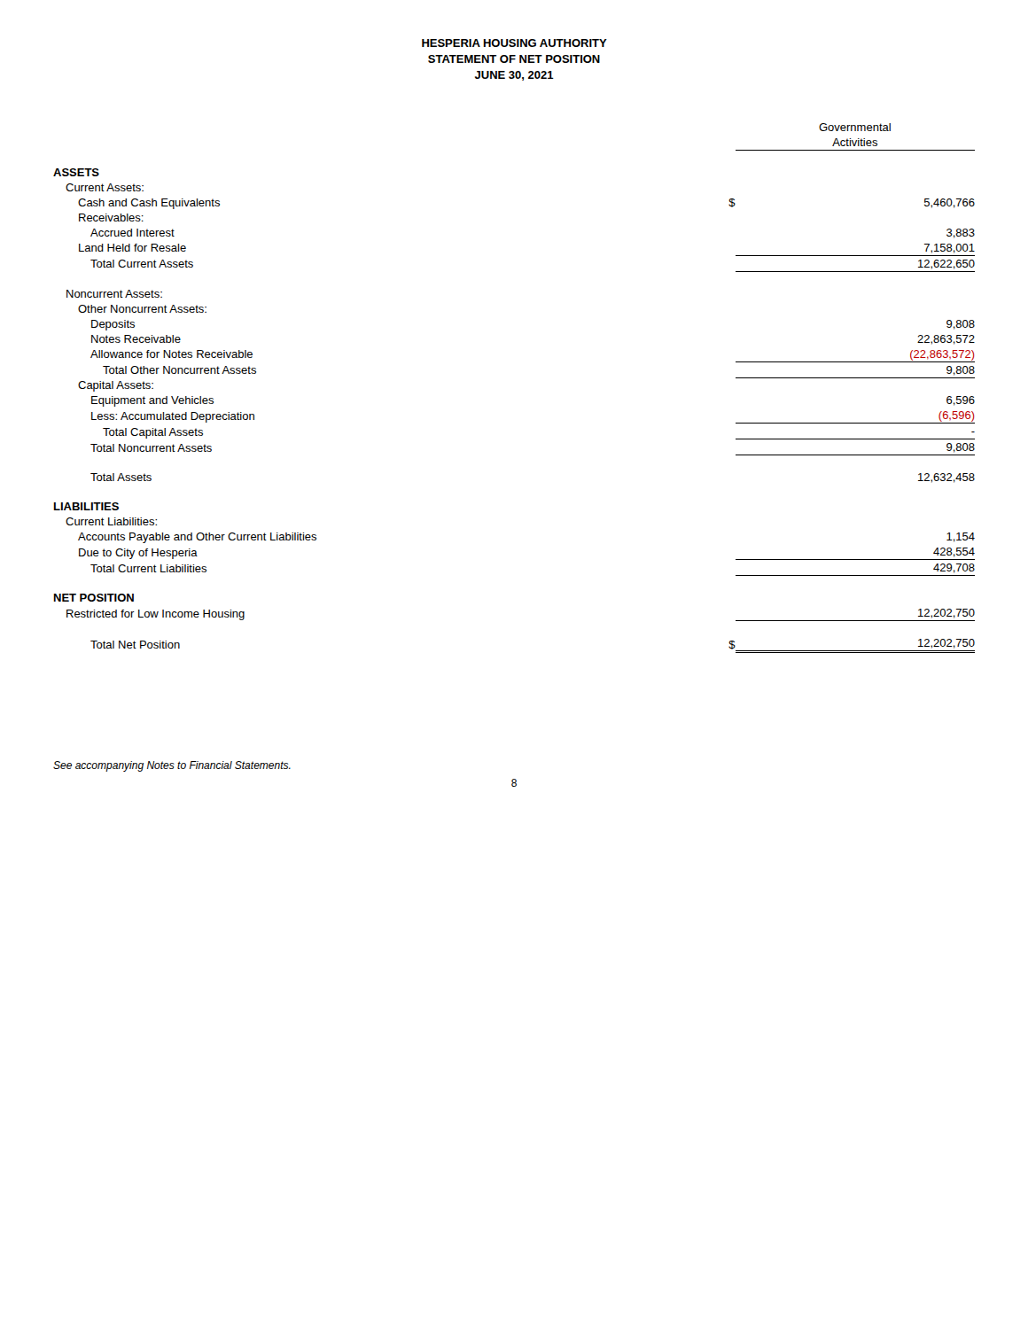HESPERIA HOUSING AUTHORITY
STATEMENT OF NET POSITION
JUNE 30, 2021
| | | Governmental |
| | | Activities |
| ASSETS | | |
| Current Assets: | | |
| Cash and Cash Equivalents | $ | 5,460,766 |
| Receivables: | | |
| Accrued Interest | | 3,883 |
| Land Held for Resale | | 7,158,001 |
| Total Current Assets | | 12,622,650 |
| Noncurrent Assets: | | |
| Other Noncurrent Assets: | | |
| Deposits | | 9,808 |
| Notes Receivable | | 22,863,572 |
| Allowance for Notes Receivable | | (22,863,572) |
| Total Other Noncurrent Assets | | 9,808 |
| Capital Assets: | | |
| Equipment and Vehicles | | 6,596 |
| Less: Accumulated Depreciation | | (6,596) |
| Total Capital Assets | | - |
| Total Noncurrent Assets | | 9,808 |
| Total Assets | | 12,632,458 |
| LIABILITIES | | |
| Current Liabilities: | | |
| Accounts Payable and Other Current Liabilities | | 1,154 |
| Due to City of Hesperia | | 428,554 |
| Total Current Liabilities | | 429,708 |
| NET POSITION | | |
| Restricted for Low Income Housing | | 12,202,750 |
| Total Net Position | $ | 12,202,750 |
See accompanying Notes to Financial Statements.
8